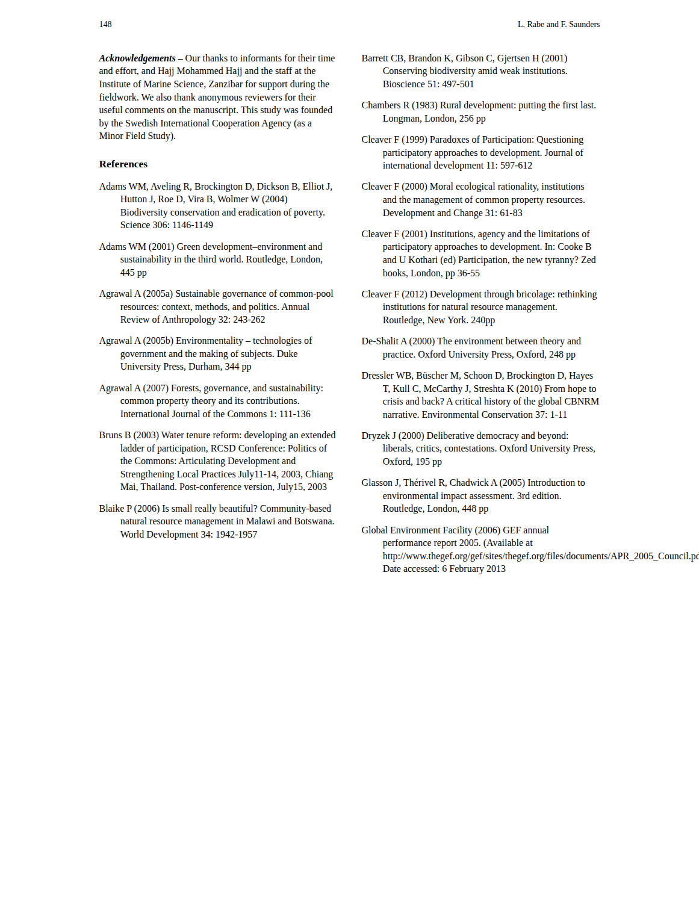148 L. Rabe and F. Saunders
Acknowledgements – Our thanks to informants for their time and effort, and Hajj Mohammed Hajj and the staff at the Institute of Marine Science, Zanzibar for support during the fieldwork. We also thank anonymous reviewers for their useful comments on the manuscript. This study was founded by the Swedish International Cooperation Agency (as a Minor Field Study).
References
Adams WM, Aveling R, Brockington D, Dickson B, Elliot J, Hutton J, Roe D, Vira B, Wolmer W (2004) Biodiversity conservation and eradication of poverty. Science 306: 1146-1149
Adams WM (2001) Green development–environment and sustainability in the third world. Routledge, London, 445 pp
Agrawal A (2005a) Sustainable governance of common-pool resources: context, methods, and politics. Annual Review of Anthropology 32: 243-262
Agrawal A (2005b) Environmentality – technologies of government and the making of subjects. Duke University Press, Durham, 344 pp
Agrawal A (2007) Forests, governance, and sustainability: common property theory and its contributions. International Journal of the Commons 1: 111-136
Bruns B (2003) Water tenure reform: developing an extended ladder of participation, RCSD Conference: Politics of the Commons: Articulating Development and Strengthening Local Practices July11-14, 2003, Chiang Mai, Thailand. Post-conference version, July15, 2003
Blaike P (2006) Is small really beautiful? Community-based natural resource management in Malawi and Botswana. World Development 34: 1942-1957
Barrett CB, Brandon K, Gibson C, Gjertsen H (2001) Conserving biodiversity amid weak institutions. Bioscience 51: 497-501
Chambers R (1983) Rural development: putting the first last. Longman, London, 256 pp
Cleaver F (1999) Paradoxes of Participation: Questioning participatory approaches to development. Journal of international development 11: 597-612
Cleaver F (2000) Moral ecological rationality, institutions and the management of common property resources. Development and Change 31: 61-83
Cleaver F (2001) Institutions, agency and the limitations of participatory approaches to development. In: Cooke B and U Kothari (ed) Participation, the new tyranny? Zed books, London, pp 36-55
Cleaver F (2012) Development through bricolage: rethinking institutions for natural resource management. Routledge, New York. 240pp
De-Shalit A (2000) The environment between theory and practice. Oxford University Press, Oxford, 248 pp
Dressler WB, Büscher M, Schoon D, Brockington D, Hayes T, Kull C, McCarthy J, Streshta K (2010) From hope to crisis and back? A critical history of the global CBNRM narrative. Environmental Conservation 37: 1-11
Dryzek J (2000) Deliberative democracy and beyond: liberals, critics, contestations. Oxford University Press, Oxford, 195 pp
Glasson J, Thérivel R, Chadwick A (2005) Introduction to environmental impact assessment. 3rd edition. Routledge, London, 448 pp
Global Environment Facility (2006) GEF annual performance report 2005. (Available at http://www.thegef.org/gef/sites/thegef.org/files/documents/APR_2005_Council.pdf.) Date accessed: 6 February 2013